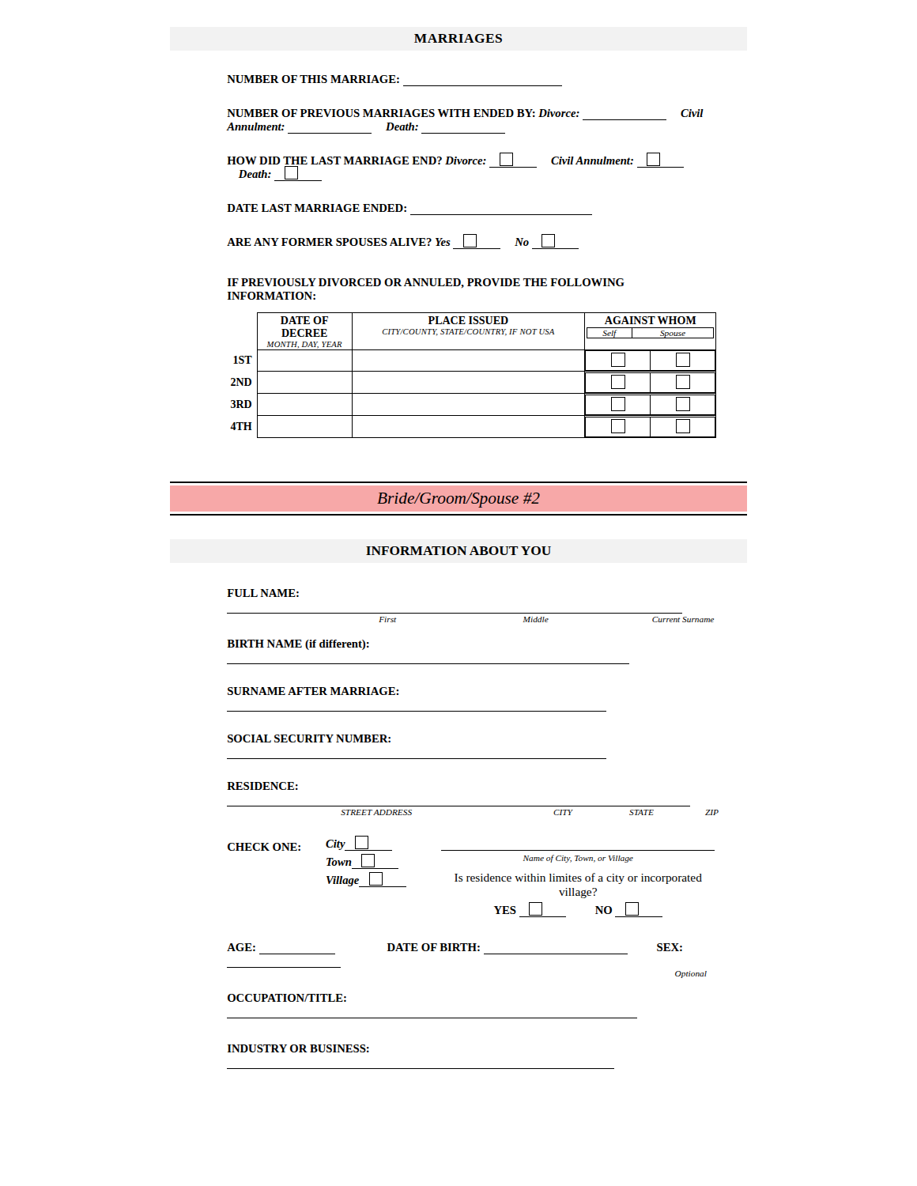MARRIAGES
NUMBER OF THIS MARRIAGE:
NUMBER OF PREVIOUS MARRIAGES WITH ENDED BY: Divorce: Civil Annulment: Death:
HOW DID THE LAST MARRIAGE END? Divorce: Civil Annulment: Death:
DATE LAST MARRIAGE ENDED:
ARE ANY FORMER SPOUSES ALIVE? Yes No
IF PREVIOUSLY DIVORCED OR ANNULED, PROVIDE THE FOLLOWING INFORMATION:
| | DATE OF DECREE MONTH, DAY, YEAR | PLACE ISSUED CITY/COUNTY, STATE/COUNTRY, IF NOT USA | AGAINST WHOM / Self / Spouse / |
| 1ST | | | |
| 2ND | | | |
| 3RD | | | |
| 4TH | | | |
Bride/Groom/Spouse #2
INFORMATION ABOUT YOU
FULL NAME:
First Middle Current Surname
BIRTH NAME (if different):
SURNAME AFTER MARRIAGE:
SOCIAL SECURITY NUMBER:
RESIDENCE:
STREET ADDRESS CITY STATE ZIP
| CHECK ONE: | City Town Village | Name of City, Town, or Village Is residence within limites of a city or incorporated village? YES NO |
AGE: DATE OF BIRTH: SEX:
Optional
OCCUPATION/TITLE:
INDUSTRY OR BUSINESS: